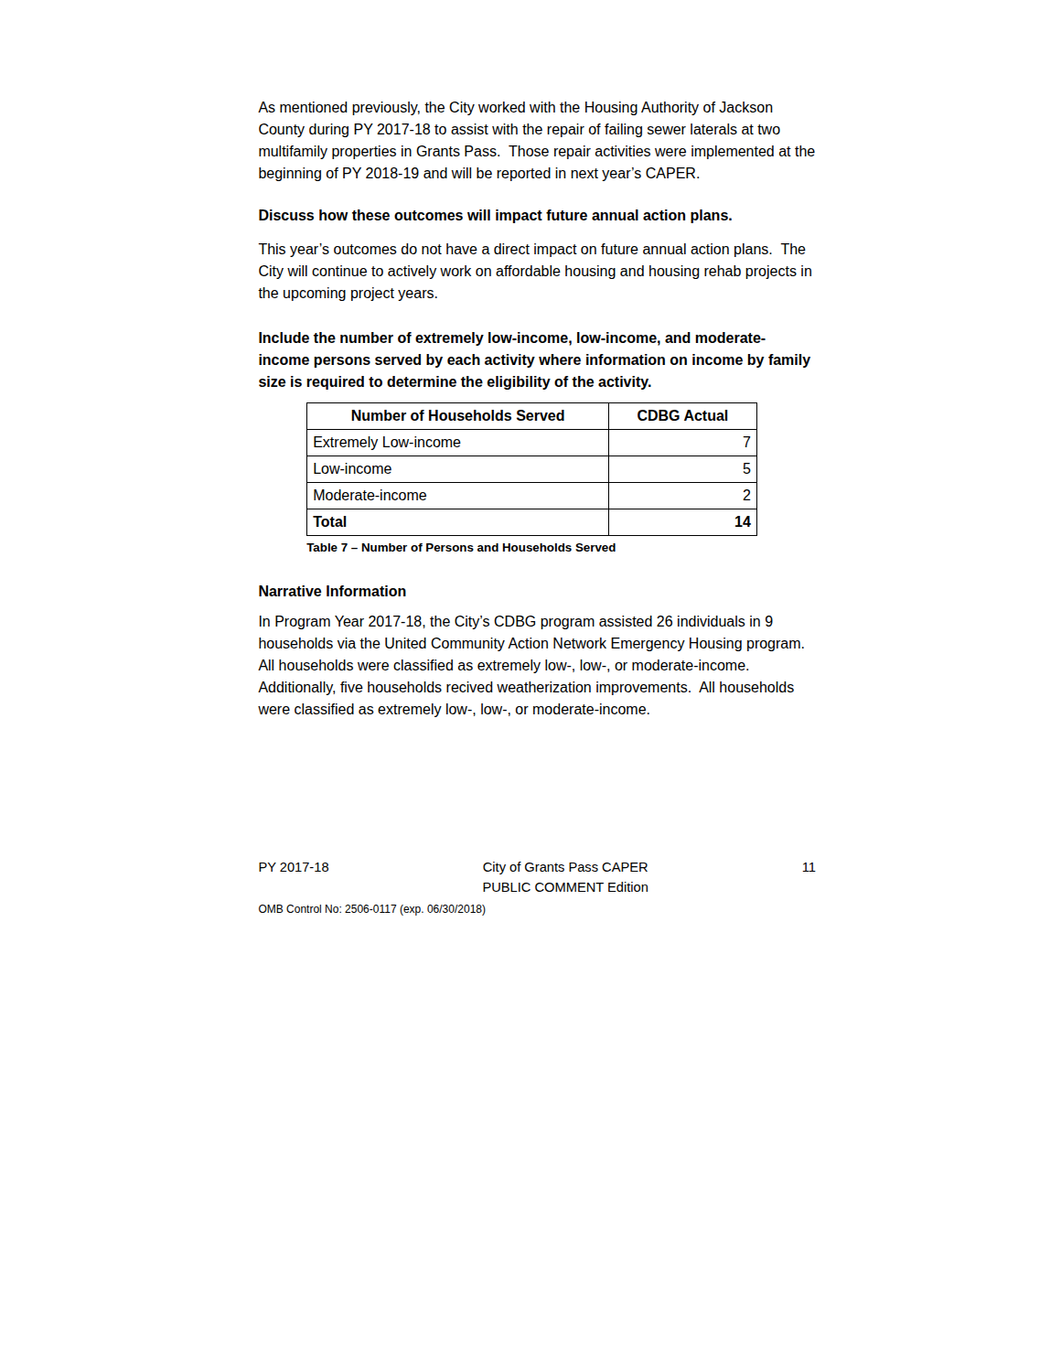As mentioned previously, the City worked with the Housing Authority of Jackson County during PY 2017-18 to assist with the repair of failing sewer laterals at two multifamily properties in Grants Pass. Those repair activities were implemented at the beginning of PY 2018-19 and will be reported in next year’s CAPER.
Discuss how these outcomes will impact future annual action plans.
This year’s outcomes do not have a direct impact on future annual action plans. The City will continue to actively work on affordable housing and housing rehab projects in the upcoming project years.
Include the number of extremely low-income, low-income, and moderate-income persons served by each activity where information on income by family size is required to determine the eligibility of the activity.
| Number of Households Served | CDBG Actual |
| --- | --- |
| Extremely Low-income | 7 |
| Low-income | 5 |
| Moderate-income | 2 |
| Total | 14 |
Table 7 – Number of Persons and Households Served
Narrative Information
In Program Year 2017-18, the City’s CDBG program assisted 26 individuals in 9 households via the United Community Action Network Emergency Housing program. All households were classified as extremely low-, low-, or moderate-income. Additionally, five households recived weatherization improvements. All households were classified as extremely low-, low-, or moderate-income.
PY 2017-18
City of Grants Pass CAPER
PUBLIC COMMENT Edition
11
OMB Control No: 2506-0117 (exp. 06/30/2018)